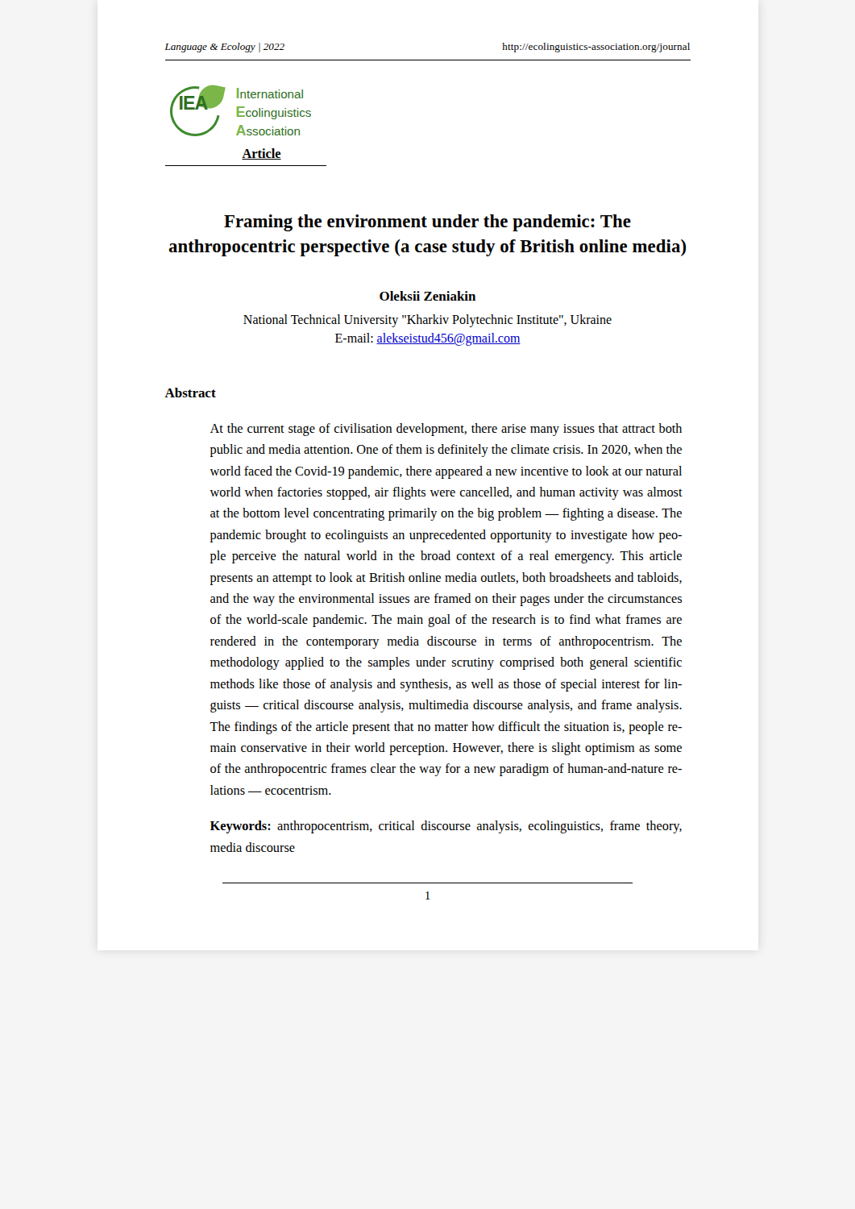Language & Ecology | 2022
http://ecolinguistics-association.org/journal
IEA
International
Ecolinguistics
Association
Article
Framing the environment under the pandemic: The anthropocentric perspective (a case study of British online media)
Oleksii Zeniakin
National Technical University "Kharkiv Polytechnic Institute", Ukraine
E-mail: alekseistud456@gmail.com
Abstract
At the current stage of civilisation development, there arise many issues that attract both public and media attention. One of them is definitely the climate crisis. In 2020, when the world faced the Covid-19 pandemic, there appeared a new incentive to look at our natural world when factories stopped, air flights were cancelled, and human activity was almost at the bottom level concentrating primarily on the big problem — fighting a disease. The pandemic brought to ecolinguists an unprecedented opportunity to investigate how people perceive the natural world in the broad context of a real emergency. This article presents an attempt to look at British online media outlets, both broadsheets and tabloids, and the way the environmental issues are framed on their pages under the circumstances of the world-scale pandemic. The main goal of the research is to find what frames are rendered in the contemporary media discourse in terms of anthropocentrism. The methodology applied to the samples under scrutiny comprised both general scientific methods like those of analysis and synthesis, as well as those of special interest for linguists — critical discourse analysis, multimedia discourse analysis, and frame analysis. The findings of the article present that no matter how difficult the situation is, people remain conservative in their world perception. However, there is slight optimism as some of the anthropocentric frames clear the way for a new paradigm of human-and-nature relations — ecocentrism.
Keywords: anthropocentrism, critical discourse analysis, ecolinguistics, frame theory, media discourse
1